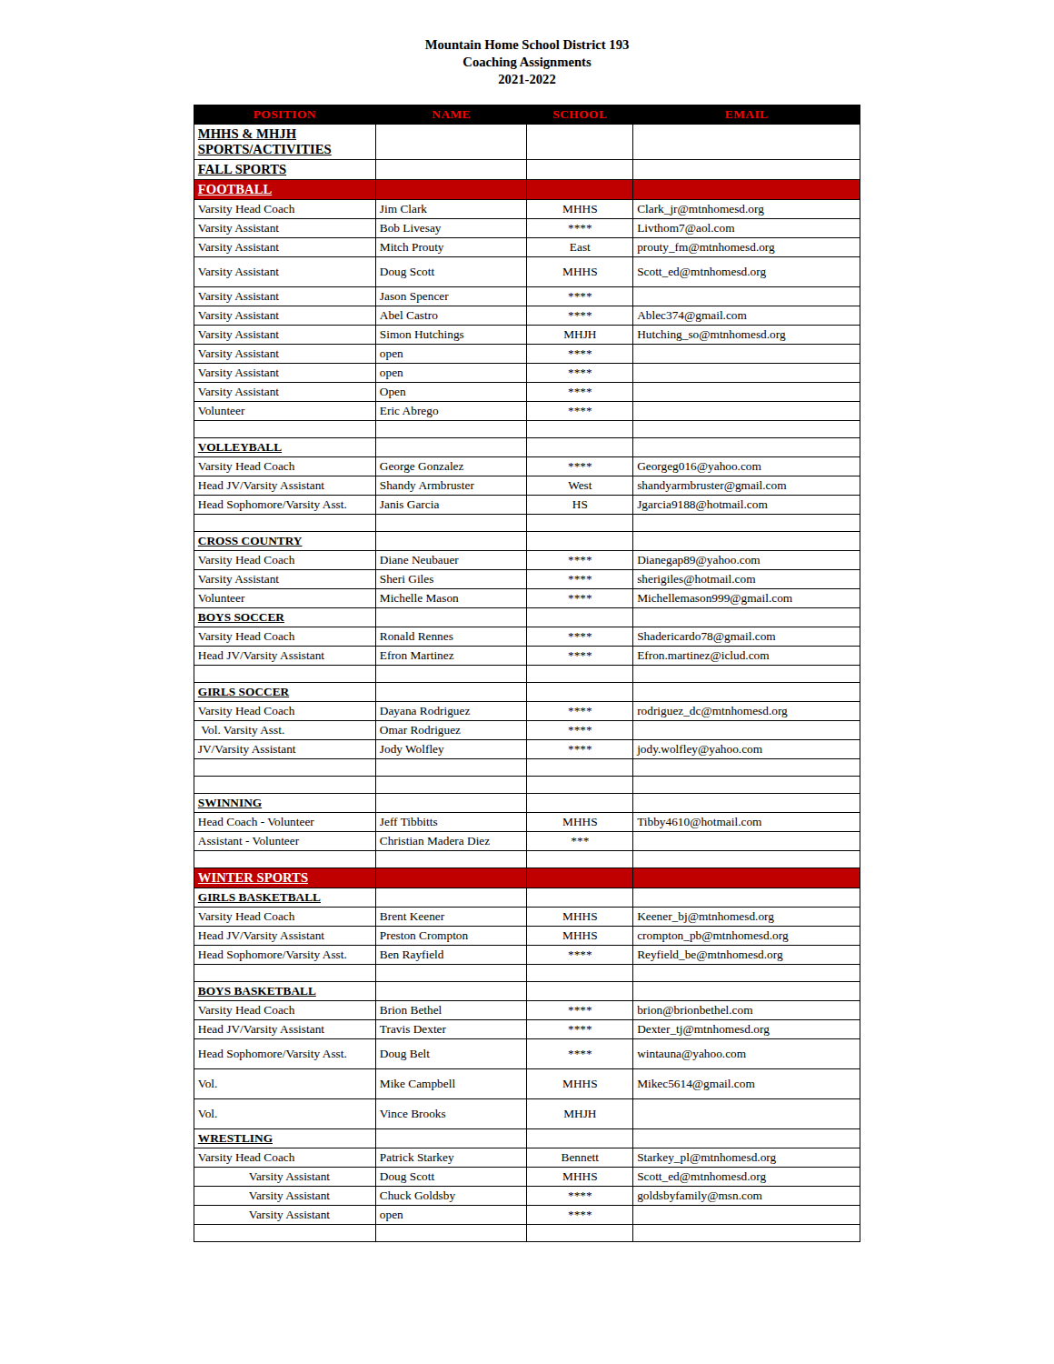Mountain Home School District 193
Coaching Assignments
2021-2022
| POSITION | NAME | SCHOOL | EMAIL |
| --- | --- | --- | --- |
| MHHS & MHJH SPORTS/ACTIVITIES | | | |
| FALL SPORTS | | | |
| FOOTBALL | | | |
| Varsity Head Coach | Jim Clark | MHHS | Clark_jr@mtnhomesd.org |
| Varsity Assistant | Bob Livesay | **** | Livthom7@aol.com |
| Varsity Assistant | Mitch Prouty | East | prouty_fm@mtnhomesd.org |
| Varsity Assistant | Doug Scott | MHHS | Scott_ed@mtnhomesd.org |
| Varsity Assistant | Jason Spencer | **** | |
| Varsity Assistant | Abel Castro | **** | Ablec374@gmail.com |
| Varsity Assistant | Simon Hutchings | MHJH | Hutching_so@mtnhomesd.org |
| Varsity Assistant | open | **** | |
| Varsity Assistant | open | **** | |
| Varsity Assistant | Open | **** | |
| Volunteer | Eric Abrego | **** | |
| VOLLEYBALL | | | |
| Varsity Head Coach | George Gonzalez | **** | Georgeg016@yahoo.com |
| Head JV/Varsity Assistant | Shandy Armbruster | West | shandyarmbruster@gmail.com |
| Head Sophomore/Varsity Asst. | Janis Garcia | HS | Jgarcia9188@hotmail.com |
| CROSS COUNTRY | | | |
| Varsity Head Coach | Diane Neubauer | **** | Dianegap89@yahoo.com |
| Varsity Assistant | Sheri Giles | **** | sherigiles@hotmail.com |
| Volunteer | Michelle Mason | **** | Michellemason999@gmail.com |
| BOYS SOCCER | | | |
| Varsity Head Coach | Ronald Rennes | **** | Shadericardo78@gmail.com |
| Head JV/Varsity Assistant | Efron Martinez | **** | Efron.martinez@iclud.com |
| GIRLS SOCCER | | | |
| Varsity Head Coach | Dayana Rodriguez | **** | rodriguez_dc@mtnhomesd.org |
| Vol. Varsity Asst. | Omar Rodriguez | **** | |
| JV/Varsity Assistant | Jody Wolfley | **** | jody.wolfley@yahoo.com |
| SWINNING | | | |
| Head Coach - Volunteer | Jeff Tibbitts | MHHS | Tibby4610@hotmail.com |
| Assistant - Volunteer | Christian Madera Diez | *** | |
| WINTER SPORTS | | | |
| GIRLS BASKETBALL | | | |
| Varsity Head Coach | Brent Keener | MHHS | Keener_bj@mtnhomesd.org |
| Head JV/Varsity Assistant | Preston Crompton | MHHS | crompton_pb@mtnhomesd.org |
| Head Sophomore/Varsity Asst. | Ben Rayfield | **** | Reyfield_be@mtnhomesd.org |
| BOYS BASKETBALL | | | |
| Varsity Head Coach | Brion Bethel | **** | brion@brionbethel.com |
| Head JV/Varsity Assistant | Travis Dexter | **** | Dexter_tj@mtnhomesd.org |
| Head Sophomore/Varsity Asst. | Doug Belt | **** | wintauna@yahoo.com |
| Vol. | Mike Campbell | MHHS | Mikec5614@gmail.com |
| Vol. | Vince Brooks | MHJH | |
| WRESTLING | | | |
| Varsity Head Coach | Patrick Starkey | Bennett | Starkey_pl@mtnhomesd.org |
| Varsity Assistant | Doug Scott | MHHS | Scott_ed@mtnhomesd.org |
| Varsity Assistant | Chuck Goldsby | **** | goldsbyfamily@msn.com |
| Varsity Assistant | open | **** | |